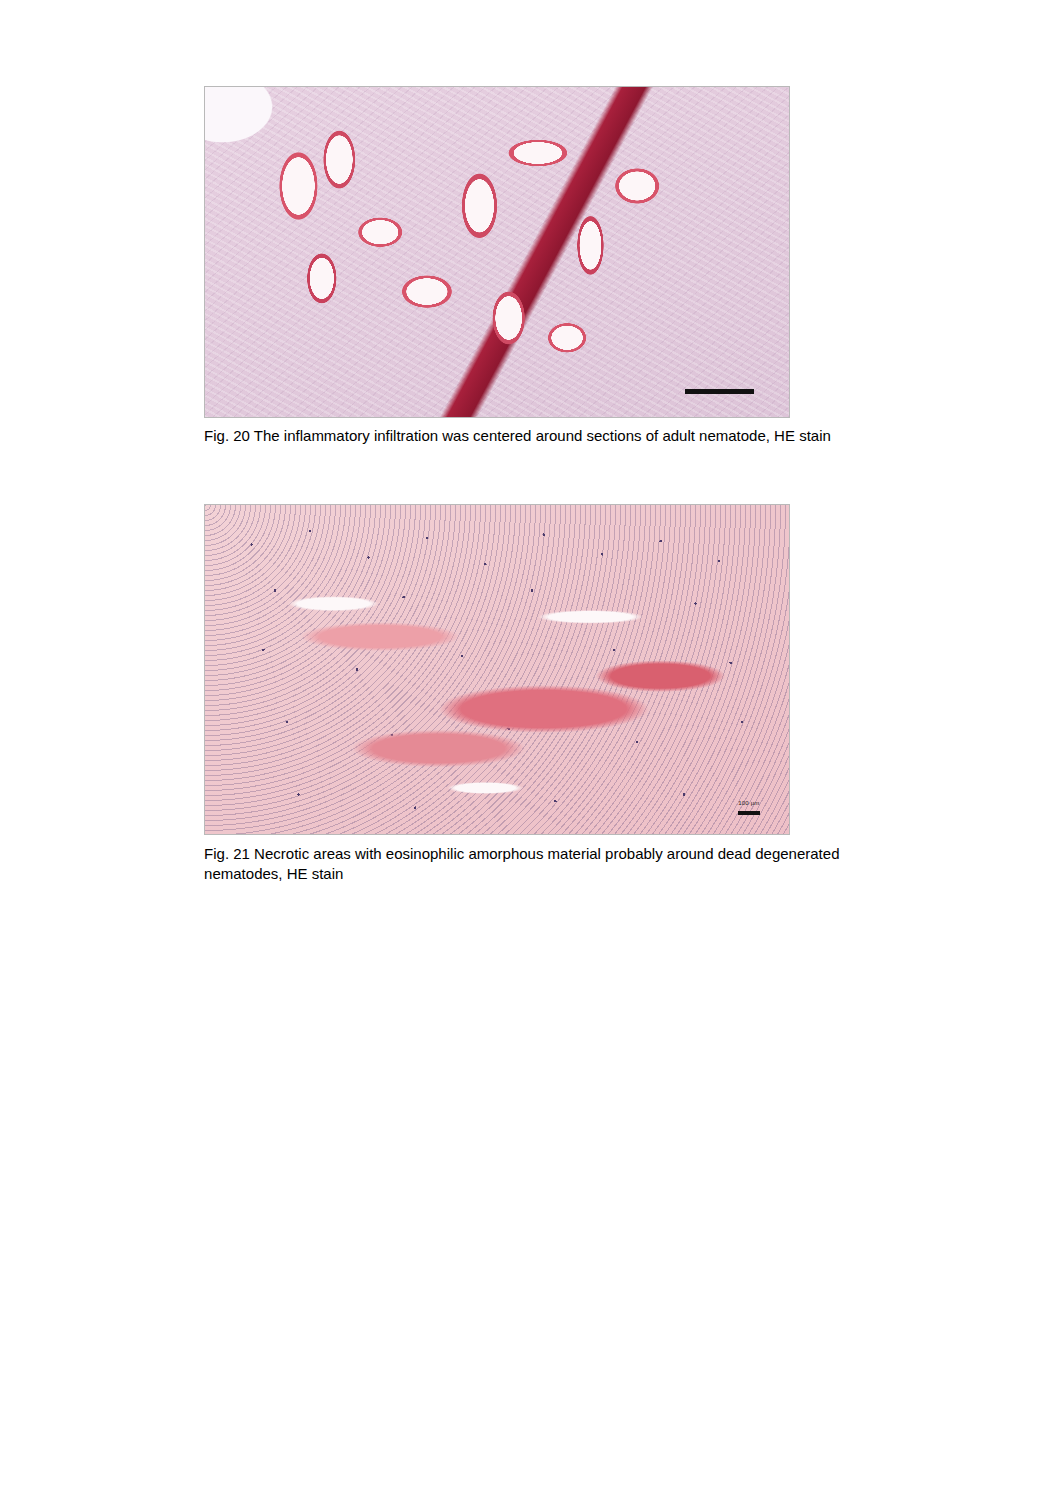Fig. 20 The inflammatory infiltration was centered around sections of adult nematode, HE stain
Fig. 21 Necrotic areas with eosinophilic amorphous material probably around dead degenerated nematodes, HE stain